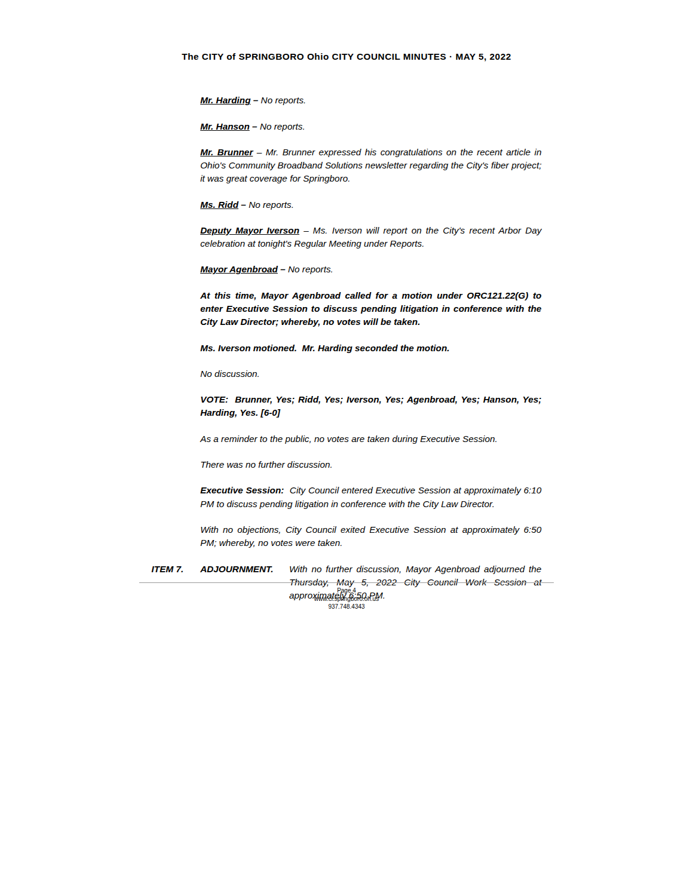The CITY of SPRINGBORO Ohio CITY COUNCIL MINUTES · MAY 5, 2022
Mr. Harding – No reports.
Mr. Hanson – No reports.
Mr. Brunner – Mr. Brunner expressed his congratulations on the recent article in Ohio's Community Broadband Solutions newsletter regarding the City's fiber project; it was great coverage for Springboro.
Ms. Ridd – No reports.
Deputy Mayor Iverson – Ms. Iverson will report on the City's recent Arbor Day celebration at tonight's Regular Meeting under Reports.
Mayor Agenbroad – No reports.
At this time, Mayor Agenbroad called for a motion under ORC121.22(G) to enter Executive Session to discuss pending litigation in conference with the City Law Director; whereby, no votes will be taken.
Ms. Iverson motioned. Mr. Harding seconded the motion.
No discussion.
VOTE: Brunner, Yes; Ridd, Yes; Iverson, Yes; Agenbroad, Yes; Hanson, Yes; Harding, Yes. [6-0]
As a reminder to the public, no votes are taken during Executive Session.
There was no further discussion.
Executive Session: City Council entered Executive Session at approximately 6:10 PM to discuss pending litigation in conference with the City Law Director.
With no objections, City Council exited Executive Session at approximately 6:50 PM; whereby, no votes were taken.
ITEM 7.
ADJOURNMENT.
With no further discussion, Mayor Agenbroad adjourned the Thursday, May 5, 2022 City Council Work Session at approximately 6:50 PM.
Page 4
www.ci.springboro.oh.us
937.748.4343